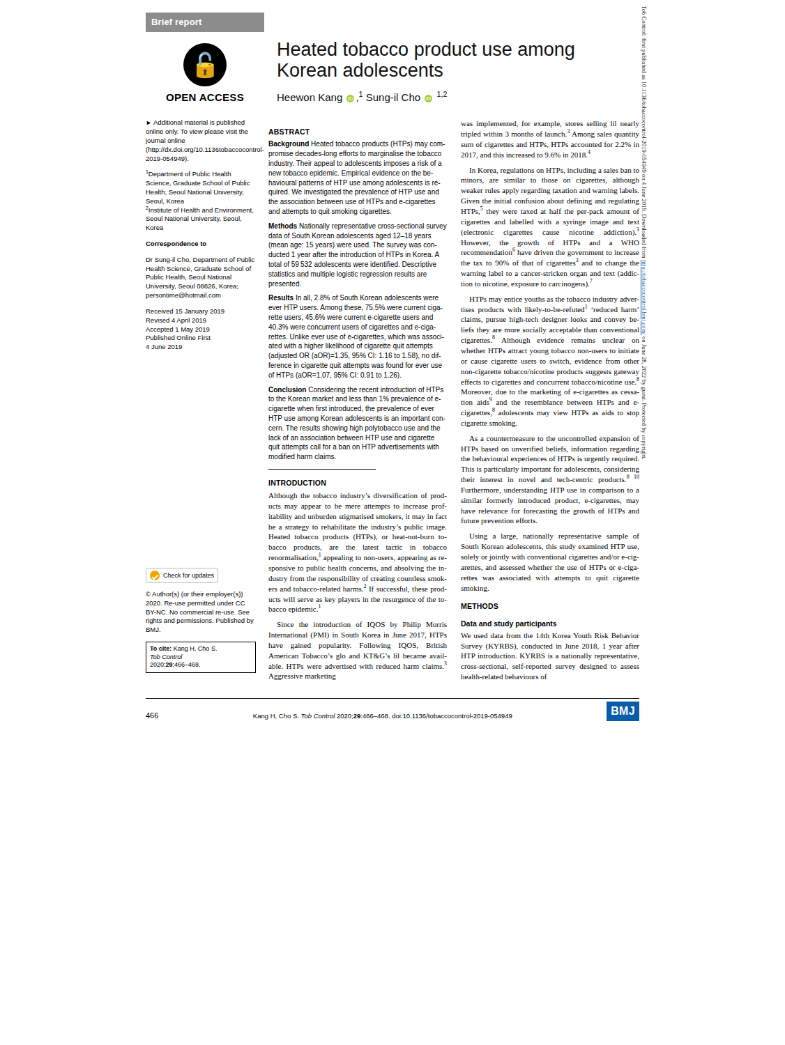Tob Control: first published as 10.1136/tobaccocontrol-2019-054949 on 4 June 2019. Downloaded from http://tobaccocontrol.bmj.com/ on June 28, 2022 by guest. Protected by copyright.
Brief report
🔓
OPEN ACCESS
Heated tobacco product use among
Korean adolescents
Heewon Kang iD,1 Sung-il Cho iD 1,2
► Additional material is published online only. To view please visit the journal online (http://dx.doi.org/10.1136tobaccocontrol-2019-054949).
1Department of Public Health Science, Graduate School of Public Health, Seoul National University, Seoul, Korea
2Institute of Health and Environment, Seoul National University, Seoul, Korea
Correspondence to
Dr Sung-il Cho, Department of Public Health Science, Graduate School of Public Health, Seoul National University, Seoul 08826, Korea; persontime@hotmail.com
Received 15 January 2019
Revised 4 April 2019
Accepted 1 May 2019
Published Online First
4 June 2019
Check for updates
© Author(s) (or their employer(s)) 2020. Re-use permitted under CC BY-NC. No commercial re-use. See rights and permissions. Published by BMJ.
To cite: Kang H, Cho S.
Tob Control
2020;29:466–468.
Abstract
Background Heated tobacco products (HTPs) may compromise decades-long efforts to marginalise the tobacco industry. Their appeal to adolescents imposes a risk of a new tobacco epidemic. Empirical evidence on the behavioural patterns of HTP use among adolescents is required. We investigated the prevalence of HTP use and the association between use of HTPs and e-cigarettes and attempts to quit smoking cigarettes.
Methods Nationally representative cross-sectional survey data of South Korean adolescents aged 12–18 years (mean age: 15 years) were used. The survey was conducted 1 year after the introduction of HTPs in Korea. A total of 59 532 adolescents were identified. Descriptive statistics and multiple logistic regression results are presented.
Results In all, 2.8% of South Korean adolescents were ever HTP users. Among these, 75.5% were current cigarette users, 45.6% were current e-cigarette users and 40.3% were concurrent users of cigarettes and e-cigarettes. Unlike ever use of e-cigarettes, which was associated with a higher likelihood of cigarette quit attempts (adjusted OR (aOR)=1.35, 95% CI: 1.16 to 1.58), no difference in cigarette quit attempts was found for ever use of HTPs (aOR=1.07, 95% CI: 0.91 to 1.26).
Conclusion Considering the recent introduction of HTPs to the Korean market and less than 1% prevalence of e-cigarette when first introduced, the prevalence of ever HTP use among Korean adolescents is an important concern. The results showing high polytobacco use and the lack of an association between HTP use and cigarette quit attempts call for a ban on HTP advertisements with modified harm claims.
Introduction
Although the tobacco industry’s diversification of products may appear to be mere attempts to increase profitability and unburden stigmatised smokers, it may in fact be a strategy to rehabilitate the industry’s public image. Heated tobacco products (HTPs), or heat-not-burn tobacco products, are the latest tactic in tobacco renormalisation,1 appealing to non-users, appearing as responsive to public health concerns, and absolving the industry from the responsibility of creating countless smokers and tobacco-related harms.2 If successful, these products will serve as key players in the resurgence of the tobacco epidemic.1
Since the introduction of IQOS by Philip Morris International (PMI) in South Korea in June 2017, HTPs have gained popularity. Following IQOS, British American Tobacco’s glo and KT&G’s lil became available. HTPs were advertised with reduced harm claims.3 Aggressive marketing
was implemented, for example, stores selling lil nearly tripled within 3 months of launch.3 Among sales quantity sum of cigarettes and HTPs, HTPs accounted for 2.2% in 2017, and this increased to 9.6% in 2018.4
In Korea, regulations on HTPs, including a sales ban to minors, are similar to those on cigarettes, although weaker rules apply regarding taxation and warning labels. Given the initial confusion about defining and regulating HTPs,5 they were taxed at half the per-pack amount of cigarettes and labelled with a syringe image and text (electronic cigarettes cause nicotine addiction).3 However, the growth of HTPs and a WHO recommendation6 have driven the government to increase the tax to 90% of that of cigarettes3 and to change the warning label to a cancer-stricken organ and text (addiction to nicotine, exposure to carcinogens).7
HTPs may entice youths as the tobacco industry advertises products with likely-to-be-refuted1 ‘reduced harm’ claims, pursue high-tech designer looks and convey beliefs they are more socially acceptable than conventional cigarettes.8 Although evidence remains unclear on whether HTPs attract young tobacco non-users to initiate or cause cigarette users to switch, evidence from other non-cigarette tobacco/nicotine products suggests gateway effects to cigarettes and concurrent tobacco/nicotine use.8 Moreover, due to the marketing of e-cigarettes as cessation aids9 and the resemblance between HTPs and e-cigarettes,8 adolescents may view HTPs as aids to stop cigarette smoking.
As a countermeasure to the uncontrolled expansion of HTPs based on unverified beliefs, information regarding the behavioural experiences of HTPs is urgently required. This is particularly important for adolescents, considering their interest in novel and tech-centric products.8 10 Furthermore, understanding HTP use in comparison to a similar formerly introduced product, e-cigarettes, may have relevance for forecasting the growth of HTPs and future prevention efforts.
Using a large, nationally representative sample of South Korean adolescents, this study examined HTP use, solely or jointly with conventional cigarettes and/or e-cigarettes, and assessed whether the use of HTPs or e-cigarettes was associated with attempts to quit cigarette smoking.
Methods
Data and study participants
We used data from the 14th Korea Youth Risk Behavior Survey (KYRBS), conducted in June 2018, 1 year after HTP introduction. KYRBS is a nationally representative, cross-sectional, self-reported survey designed to assess health-related behaviours of
466
Kang H, Cho S. Tob Control 2020;29:466–468. doi:10.1136/tobaccocontrol-2019-054949
BMJ